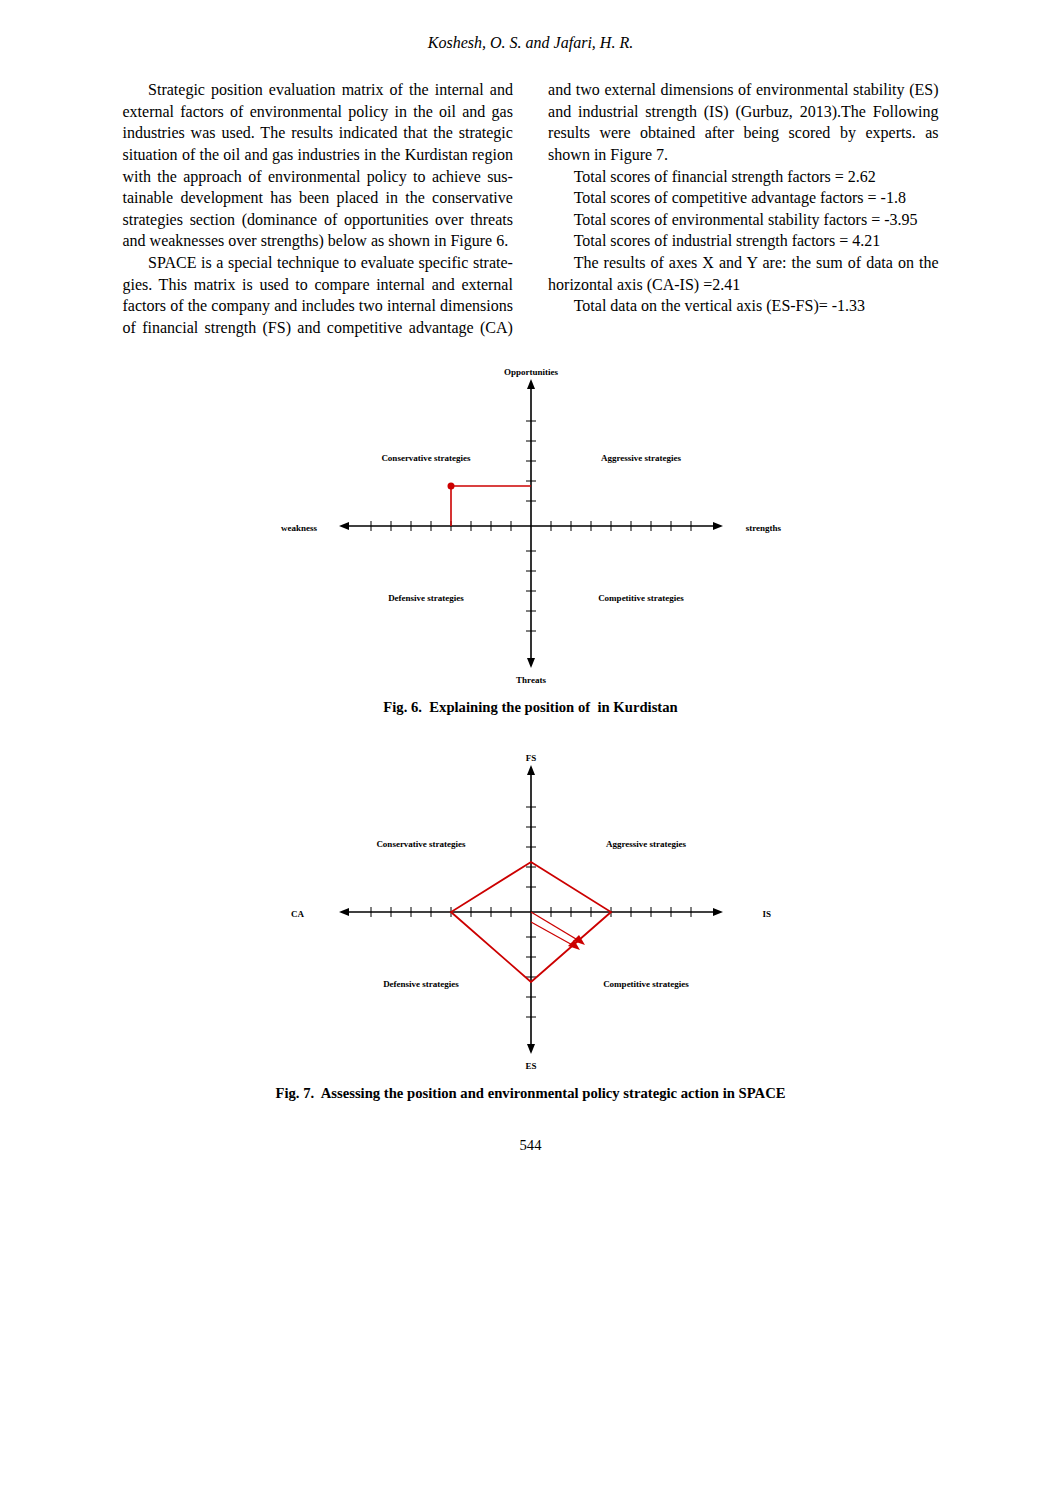Koshesh, O. S. and Jafari, H. R.
Strategic position evaluation matrix of the internal and external factors of environmental policy in the oil and gas industries was used. The results indicated that the strategic situation of the oil and gas industries in the Kurdistan region with the approach of environmental policy to achieve sustainable development has been placed in the conservative strategies section (dominance of opportunities over threats and weaknesses over strengths) below as shown in Figure 6.
SPACE is a special technique to evaluate specific strategies. This matrix is used to compare internal and external factors of the company and includes two internal dimensions of financial strength (FS) and competitive advantage (CA) and two external dimensions of environmental stability (ES) and industrial strength (IS) (Gurbuz, 2013).The Following results were obtained after being scored by experts. as shown in Figure 7.
Total scores of financial strength factors = 2.62
Total scores of competitive advantage factors = -1.8
Total scores of environmental stability factors = -3.95
Total scores of industrial strength factors = 4.21
The results of axes X and Y are: the sum of data on the horizontal axis (CA-IS) =2.41
Total data on the vertical axis (ES-FS)= -1.33
Opportunities Threats weakness strengths Conservative strategies Aggressive strategies Defensive strategies Competitive strategies
Fig. 6. Explaining the position of in Kurdistan
FS ES CA IS Conservative strategies Aggressive strategies Defensive strategies Competitive strategies
Fig. 7. Assessing the position and environmental policy strategic action in SPACE
544